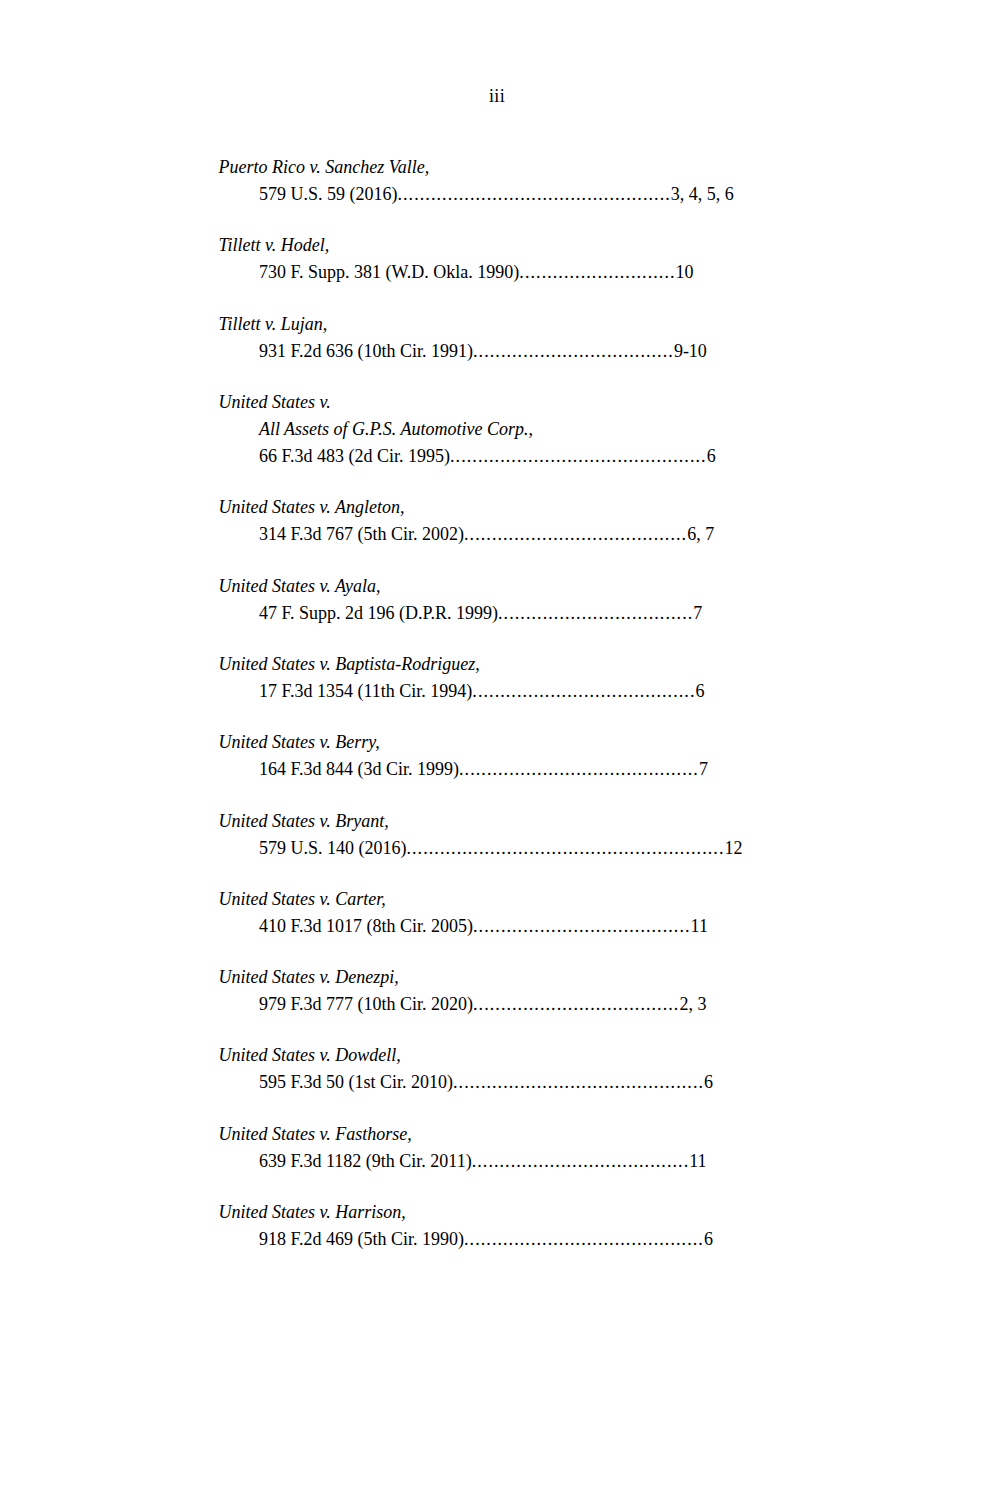iii
Puerto Rico v. Sanchez Valle,
579 U.S. 59 (2016)................................................. 3, 4, 5, 6
Tillett v. Hodel,
730 F. Supp. 381 (W.D. Okla. 1990)............................ 10
Tillett v. Lujan,
931 F.2d 636 (10th Cir. 1991).................................... 9-10
United States v.All Assets of G.P.S. Automotive Corp.,
66 F.3d 483 (2d Cir. 1995).............................................. 6
United States v. Angleton,
314 F.3d 767 (5th Cir. 2002)........................................ 6, 7
United States v. Ayala,
47 F. Supp. 2d 196 (D.P.R. 1999)................................... 7
United States v. Baptista-Rodriguez,
17 F.3d 1354 (11th Cir. 1994)........................................ 6
United States v. Berry,
164 F.3d 844 (3d Cir. 1999)........................................... 7
United States v. Bryant,
579 U.S. 140 (2016)......................................................... 12
United States v. Carter,
410 F.3d 1017 (8th Cir. 2005)....................................... 11
United States v. Denezpi,
979 F.3d 777 (10th Cir. 2020)..................................... 2, 3
United States v. Dowdell,
595 F.3d 50 (1st Cir. 2010)............................................. 6
United States v. Fasthorse,
639 F.3d 1182 (9th Cir. 2011)....................................... 11
United States v. Harrison,
918 F.2d 469 (5th Cir. 1990)........................................... 6